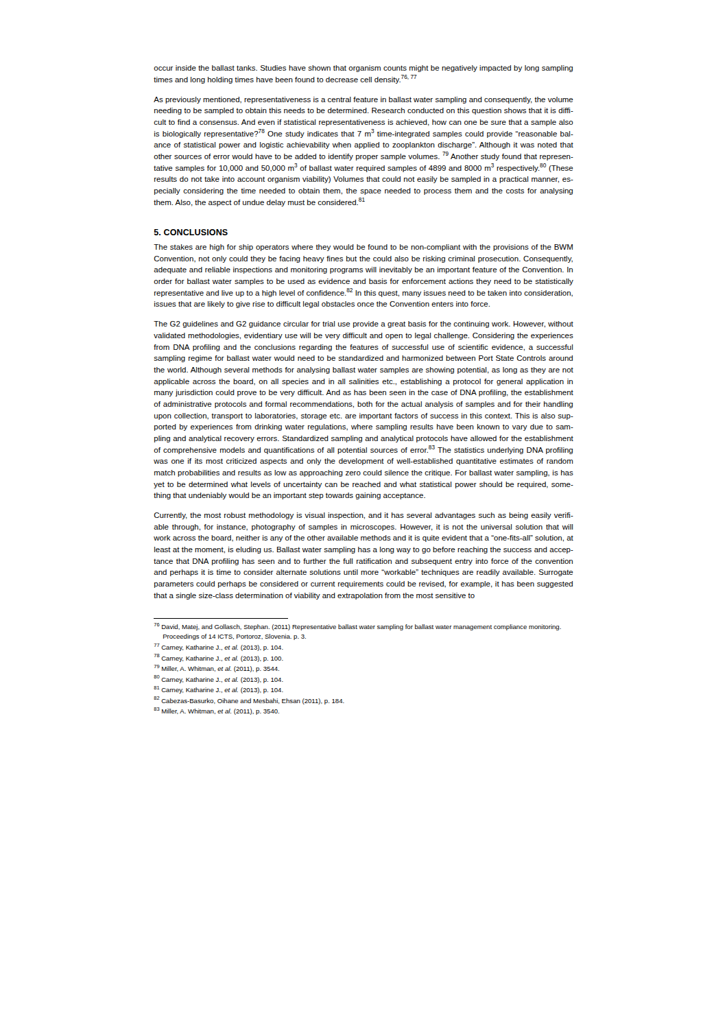occur inside the ballast tanks. Studies have shown that organism counts might be negatively impacted by long sampling times and long holding times have been found to decrease cell density.76, 77
As previously mentioned, representativeness is a central feature in ballast water sampling and consequently, the volume needing to be sampled to obtain this needs to be determined. Research conducted on this question shows that it is difficult to find a consensus. And even if statistical representativeness is achieved, how can one be sure that a sample also is biologically representative?78 One study indicates that 7 m3 time-integrated samples could provide “reasonable balance of statistical power and logistic achievability when applied to zooplankton discharge”. Although it was noted that other sources of error would have to be added to identify proper sample volumes. 79 Another study found that representative samples for 10,000 and 50,000 m3 of ballast water required samples of 4899 and 8000 m3 respectively.80 (These results do not take into account organism viability) Volumes that could not easily be sampled in a practical manner, especially considering the time needed to obtain them, the space needed to process them and the costs for analysing them. Also, the aspect of undue delay must be considered.81
5. CONCLUSIONS
The stakes are high for ship operators where they would be found to be non-compliant with the provisions of the BWM Convention, not only could they be facing heavy fines but the could also be risking criminal prosecution. Consequently, adequate and reliable inspections and monitoring programs will inevitably be an important feature of the Convention. In order for ballast water samples to be used as evidence and basis for enforcement actions they need to be statistically representative and live up to a high level of confidence.82 In this quest, many issues need to be taken into consideration, issues that are likely to give rise to difficult legal obstacles once the Convention enters into force.
The G2 guidelines and G2 guidance circular for trial use provide a great basis for the continuing work. However, without validated methodologies, evidentiary use will be very difficult and open to legal challenge. Considering the experiences from DNA profiling and the conclusions regarding the features of successful use of scientific evidence, a successful sampling regime for ballast water would need to be standardized and harmonized between Port State Controls around the world. Although several methods for analysing ballast water samples are showing potential, as long as they are not applicable across the board, on all species and in all salinities etc., establishing a protocol for general application in many jurisdiction could prove to be very difficult. And as has been seen in the case of DNA profiling, the establishment of administrative protocols and formal recommendations, both for the actual analysis of samples and for their handling upon collection, transport to laboratories, storage etc. are important factors of success in this context. This is also supported by experiences from drinking water regulations, where sampling results have been known to vary due to sampling and analytical recovery errors. Standardized sampling and analytical protocols have allowed for the establishment of comprehensive models and quantifications of all potential sources of error.83 The statistics underlying DNA profiling was one if its most criticized aspects and only the development of well-established quantitative estimates of random match probabilities and results as low as approaching zero could silence the critique. For ballast water sampling, is has yet to be determined what levels of uncertainty can be reached and what statistical power should be required, something that undeniably would be an important step towards gaining acceptance.
Currently, the most robust methodology is visual inspection, and it has several advantages such as being easily verifiable through, for instance, photography of samples in microscopes. However, it is not the universal solution that will work across the board, neither is any of the other available methods and it is quite evident that a “one-fits-all” solution, at least at the moment, is eluding us. Ballast water sampling has a long way to go before reaching the success and acceptance that DNA profiling has seen and to further the full ratification and subsequent entry into force of the convention and perhaps it is time to consider alternate solutions until more “workable” techniques are readily available. Surrogate parameters could perhaps be considered or current requirements could be revised, for example, it has been suggested that a single size-class determination of viability and extrapolation from the most sensitive to
David, Matej, and Gollasch, Stephan. (2011) Representative ballast water sampling for ballast water management compliance monitoring. Proceedings of 14 ICTS, Portoroz, Slovenia. p. 3.
Carney, Katharine J., et al. (2013), p. 104.
Carney, Katharine J., et al. (2013), p. 100.
Miller, A. Whitman, et al. (2011), p. 3544.
Carney, Katharine J., et al. (2013), p. 104.
Carney, Katharine J., et al. (2013), p. 104.
Cabezas-Basurko, Oihane and Mesbahi, Ehsan (2011), p. 184.
Miller, A. Whitman, et al. (2011), p. 3540.